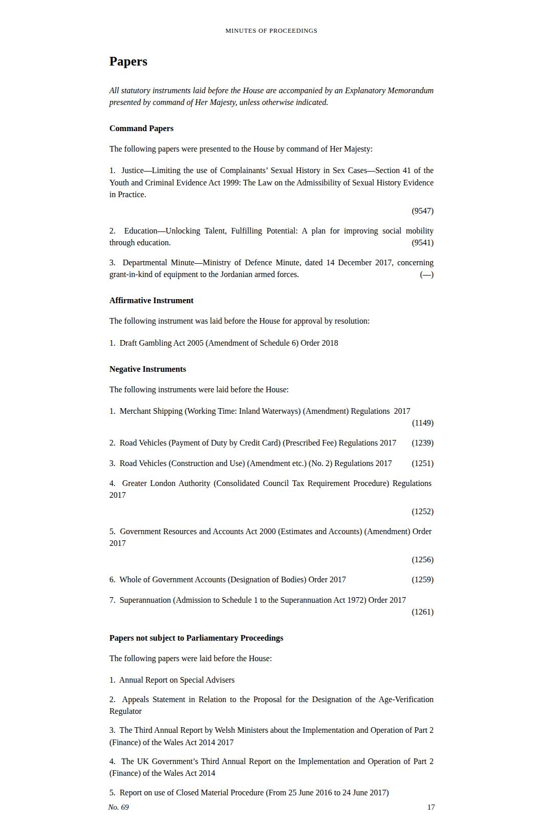Minutes of Proceedings
Papers
All statutory instruments laid before the House are accompanied by an Explanatory Memorandum presented by command of Her Majesty, unless otherwise indicated.
Command Papers
The following papers were presented to the House by command of Her Majesty:
1. Justice—Limiting the use of Complainants’ Sexual History in Sex Cases—Section 41 of the Youth and Criminal Evidence Act 1999: The Law on the Admissibility of Sexual History Evidence in Practice.
(9547)
2. Education—Unlocking Talent, Fulfilling Potential: A plan for improving social mobility through education.(9541)
3. Departmental Minute—Ministry of Defence Minute, dated 14 December 2017, concerning grant-in-kind of equipment to the Jordanian armed forces.(—)
Affirmative Instrument
The following instrument was laid before the House for approval by resolution:
1. Draft Gambling Act 2005 (Amendment of Schedule 6) Order 2018
Negative Instruments
The following instruments were laid before the House:
1. Merchant Shipping (Working Time: Inland Waterways) (Amendment) Regulations 2017(1149)
2. Road Vehicles (Payment of Duty by Credit Card) (Prescribed Fee) Regulations 2017(1239)
3. Road Vehicles (Construction and Use) (Amendment etc.) (No. 2) Regulations 2017(1251)
4. Greater London Authority (Consolidated Council Tax Requirement Procedure) Regulations 2017
(1252)
5. Government Resources and Accounts Act 2000 (Estimates and Accounts) (Amendment) Order 2017
(1256)
6. Whole of Government Accounts (Designation of Bodies) Order 2017(1259)
7. Superannuation (Admission to Schedule 1 to the Superannuation Act 1972) Order 2017(1261)
Papers not subject to Parliamentary Proceedings
The following papers were laid before the House:
1. Annual Report on Special Advisers
2. Appeals Statement in Relation to the Proposal for the Designation of the Age-Verification Regulator
3. The Third Annual Report by Welsh Ministers about the Implementation and Operation of Part 2 (Finance) of the Wales Act 2014 2017
4. The UK Government’s Third Annual Report on the Implementation and Operation of Part 2 (Finance) of the Wales Act 2014
5. Report on use of Closed Material Procedure (From 25 June 2016 to 24 June 2017)
No. 69 17